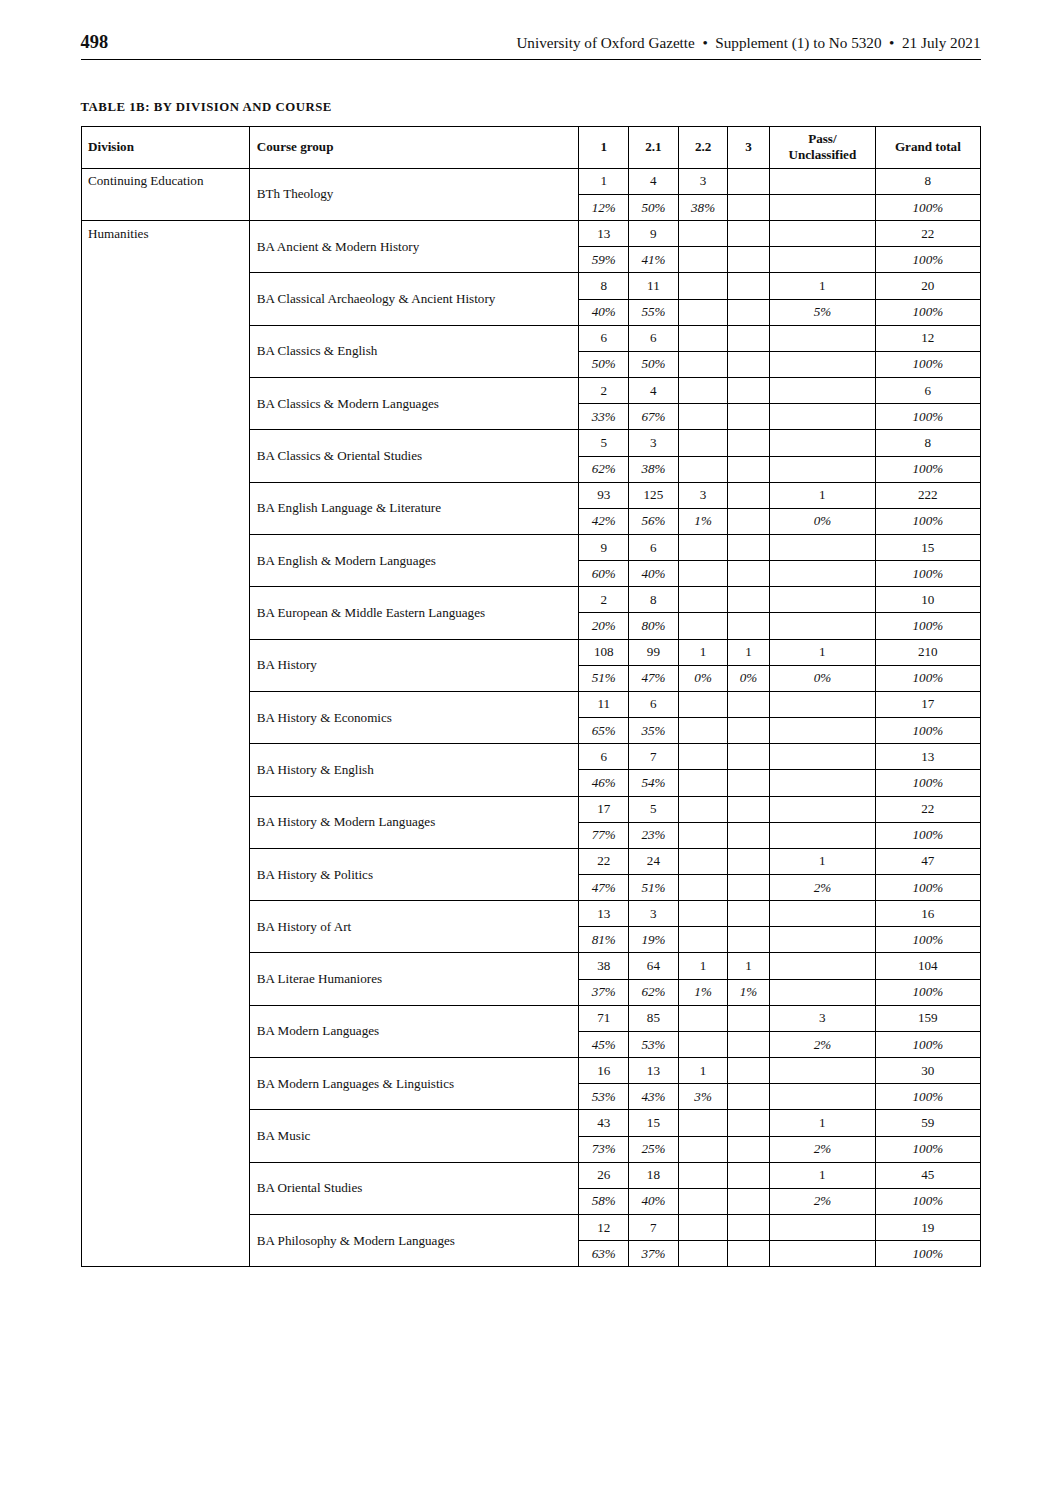498 University of Oxford Gazette • Supplement (1) to No 5320 • 21 July 2021
Table 1b: By Division and Course
| Division | Course group | 1 | 2.1 | 2.2 | 3 | Pass/ Unclassified | Grand total |
| --- | --- | --- | --- | --- | --- | --- | --- |
| Continuing Education | BTh Theology | 1 | 4 | 3 | | | 8 |
| 12% | 50% | 38% | | | 100% |
| Humanities | BA Ancient & Modern History | 13 | 9 | | | | 22 |
| 59% | 41% | | | | 100% |
| BA Classical Archaeology & Ancient History | 8 | 11 | | | 1 | 20 |
| 40% | 55% | | | 5% | 100% |
| BA Classics & English | 6 | 6 | | | | 12 |
| 50% | 50% | | | | 100% |
| BA Classics & Modern Languages | 2 | 4 | | | | 6 |
| 33% | 67% | | | | 100% |
| BA Classics & Oriental Studies | 5 | 3 | | | | 8 |
| 62% | 38% | | | | 100% |
| BA English Language & Literature | 93 | 125 | 3 | | 1 | 222 |
| 42% | 56% | 1% | | 0% | 100% |
| BA English & Modern Languages | 9 | 6 | | | | 15 |
| 60% | 40% | | | | 100% |
| BA European & Middle Eastern Languages | 2 | 8 | | | | 10 |
| 20% | 80% | | | | 100% |
| BA History | 108 | 99 | 1 | 1 | 1 | 210 |
| 51% | 47% | 0% | 0% | 0% | 100% |
| BA History & Economics | 11 | 6 | | | | 17 |
| 65% | 35% | | | | 100% |
| BA History & English | 6 | 7 | | | | 13 |
| 46% | 54% | | | | 100% |
| BA History & Modern Languages | 17 | 5 | | | | 22 |
| 77% | 23% | | | | 100% |
| BA History & Politics | 22 | 24 | | | 1 | 47 |
| 47% | 51% | | | 2% | 100% |
| BA History of Art | 13 | 3 | | | | 16 |
| 81% | 19% | | | | 100% |
| BA Literae Humaniores | 38 | 64 | 1 | 1 | | 104 |
| 37% | 62% | 1% | 1% | | 100% |
| BA Modern Languages | 71 | 85 | | | 3 | 159 |
| 45% | 53% | | | 2% | 100% |
| BA Modern Languages & Linguistics | 16 | 13 | 1 | | | 30 |
| 53% | 43% | 3% | | | 100% |
| BA Music | 43 | 15 | | | 1 | 59 |
| 73% | 25% | | | 2% | 100% |
| BA Oriental Studies | 26 | 18 | | | 1 | 45 |
| 58% | 40% | | | 2% | 100% |
| BA Philosophy & Modern Languages | 12 | 7 | | | | 19 |
| 63% | 37% | | | | 100% |